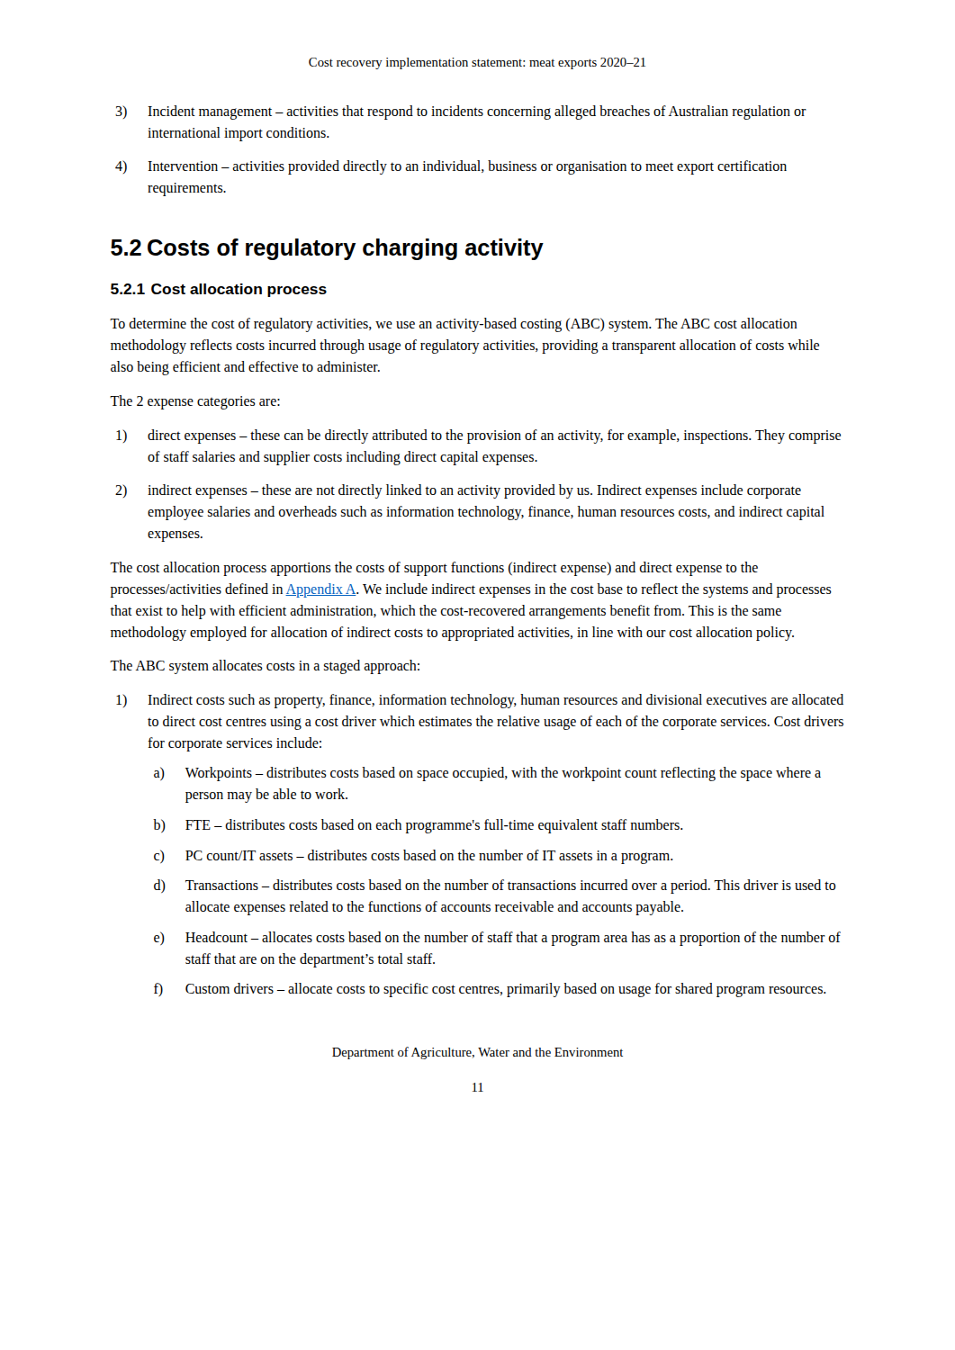Cost recovery implementation statement: meat exports 2020–21
3) Incident management – activities that respond to incidents concerning alleged breaches of Australian regulation or international import conditions.
4) Intervention – activities provided directly to an individual, business or organisation to meet export certification requirements.
5.2 Costs of regulatory charging activity
5.2.1 Cost allocation process
To determine the cost of regulatory activities, we use an activity-based costing (ABC) system. The ABC cost allocation methodology reflects costs incurred through usage of regulatory activities, providing a transparent allocation of costs while also being efficient and effective to administer.
The 2 expense categories are:
1) direct expenses – these can be directly attributed to the provision of an activity, for example, inspections. They comprise of staff salaries and supplier costs including direct capital expenses.
2) indirect expenses – these are not directly linked to an activity provided by us. Indirect expenses include corporate employee salaries and overheads such as information technology, finance, human resources costs, and indirect capital expenses.
The cost allocation process apportions the costs of support functions (indirect expense) and direct expense to the processes/activities defined in Appendix A. We include indirect expenses in the cost base to reflect the systems and processes that exist to help with efficient administration, which the cost-recovered arrangements benefit from. This is the same methodology employed for allocation of indirect costs to appropriated activities, in line with our cost allocation policy.
The ABC system allocates costs in a staged approach:
1) Indirect costs such as property, finance, information technology, human resources and divisional executives are allocated to direct cost centres using a cost driver which estimates the relative usage of each of the corporate services. Cost drivers for corporate services include:
a) Workpoints – distributes costs based on space occupied, with the workpoint count reflecting the space where a person may be able to work.
b) FTE – distributes costs based on each programme's full-time equivalent staff numbers.
c) PC count/IT assets – distributes costs based on the number of IT assets in a program.
d) Transactions – distributes costs based on the number of transactions incurred over a period. This driver is used to allocate expenses related to the functions of accounts receivable and accounts payable.
e) Headcount – allocates costs based on the number of staff that a program area has as a proportion of the number of staff that are on the department’s total staff.
f) Custom drivers – allocate costs to specific cost centres, primarily based on usage for shared program resources.
Department of Agriculture, Water and the Environment
11